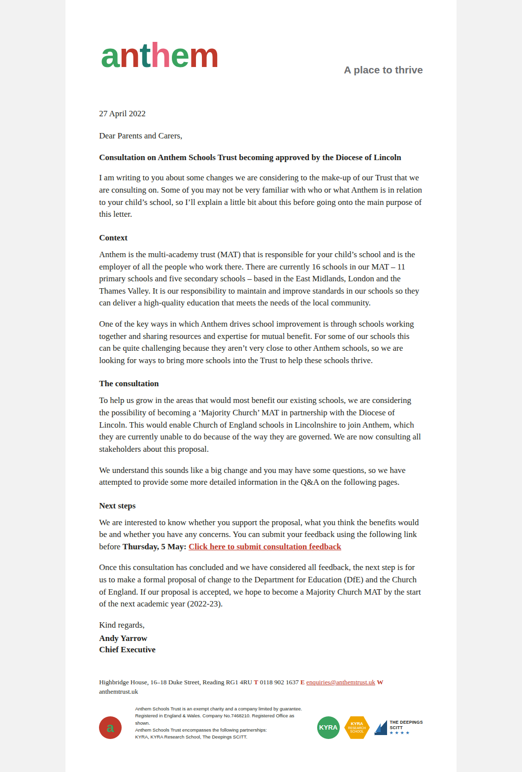anthem
A place to thrive
27 April 2022
Dear Parents and Carers,
Consultation on Anthem Schools Trust becoming approved by the Diocese of Lincoln
I am writing to you about some changes we are considering to the make-up of our Trust that we are consulting on. Some of you may not be very familiar with who or what Anthem is in relation to your child’s school, so I’ll explain a little bit about this before going onto the main purpose of this letter.
Context
Anthem is the multi-academy trust (MAT) that is responsible for your child’s school and is the employer of all the people who work there. There are currently 16 schools in our MAT – 11 primary schools and five secondary schools – based in the East Midlands, London and the Thames Valley. It is our responsibility to maintain and improve standards in our schools so they can deliver a high-quality education that meets the needs of the local community.
One of the key ways in which Anthem drives school improvement is through schools working together and sharing resources and expertise for mutual benefit. For some of our schools this can be quite challenging because they aren’t very close to other Anthem schools, so we are looking for ways to bring more schools into the Trust to help these schools thrive.
The consultation
To help us grow in the areas that would most benefit our existing schools, we are considering the possibility of becoming a ‘Majority Church’ MAT in partnership with the Diocese of Lincoln. This would enable Church of England schools in Lincolnshire to join Anthem, which they are currently unable to do because of the way they are governed. We are now consulting all stakeholders about this proposal.
We understand this sounds like a big change and you may have some questions, so we have attempted to provide some more detailed information in the Q&A on the following pages.
Next steps
We are interested to know whether you support the proposal, what you think the benefits would be and whether you have any concerns. You can submit your feedback using the following link before Thursday, 5 May: Click here to submit consultation feedback
Once this consultation has concluded and we have considered all feedback, the next step is for us to make a formal proposal of change to the Department for Education (DfE) and the Church of England. If our proposal is accepted, we hope to become a Majority Church MAT by the start of the next academic year (2022-23).
Kind regards,
Andy Yarrow
Chief Executive
Highbridge House, 16–18 Duke Street, Reading RG1 4RU T 0118 902 1637 E enquiries@anthemtrust.uk W anthemtrust.uk
Anthem Schools Trust is an exempt charity and a company limited by guarantee.
Registered in England & Wales. Company No.7468210. Registered Office as shown.
Anthem Schools Trust encompasses the following partnerships:
KYRA, KYRA Research School, The Deepings SCITT.
KYRA
KYRARESEARCH SCHOOL
THE DEEPINGS SCITT ★ ★ ★ ★